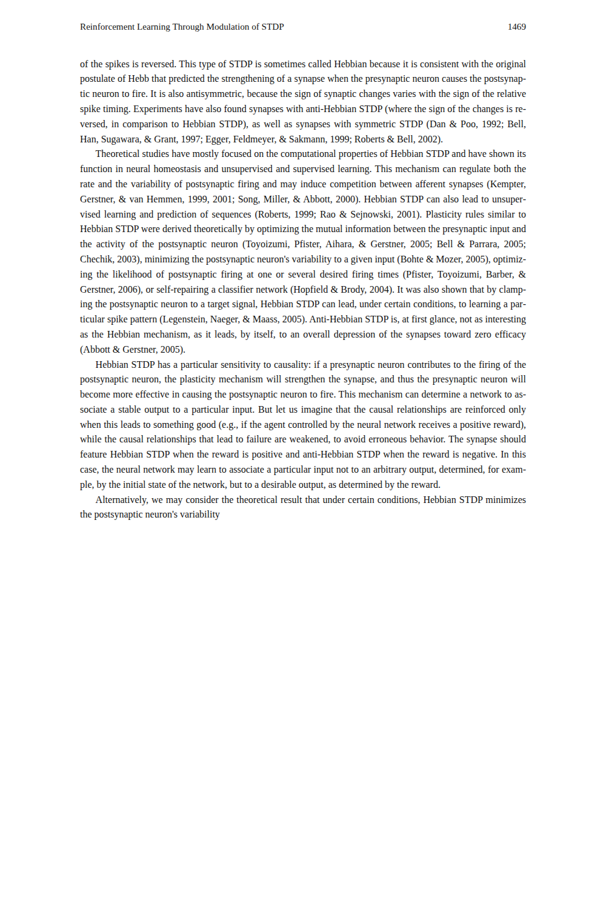Reinforcement Learning Through Modulation of STDP 1469
of the spikes is reversed. This type of STDP is sometimes called Hebbian because it is consistent with the original postulate of Hebb that predicted the strengthening of a synapse when the presynaptic neuron causes the postsynaptic neuron to fire. It is also antisymmetric, because the sign of synaptic changes varies with the sign of the relative spike timing. Experiments have also found synapses with anti-Hebbian STDP (where the sign of the changes is reversed, in comparison to Hebbian STDP), as well as synapses with symmetric STDP (Dan & Poo, 1992; Bell, Han, Sugawara, & Grant, 1997; Egger, Feldmeyer, & Sakmann, 1999; Roberts & Bell, 2002).
Theoretical studies have mostly focused on the computational properties of Hebbian STDP and have shown its function in neural homeostasis and unsupervised and supervised learning. This mechanism can regulate both the rate and the variability of postsynaptic firing and may induce competition between afferent synapses (Kempter, Gerstner, & van Hemmen, 1999, 2001; Song, Miller, & Abbott, 2000). Hebbian STDP can also lead to unsupervised learning and prediction of sequences (Roberts, 1999; Rao & Sejnowski, 2001). Plasticity rules similar to Hebbian STDP were derived theoretically by optimizing the mutual information between the presynaptic input and the activity of the postsynaptic neuron (Toyoizumi, Pfister, Aihara, & Gerstner, 2005; Bell & Parrara, 2005; Chechik, 2003), minimizing the postsynaptic neuron's variability to a given input (Bohte & Mozer, 2005), optimizing the likelihood of postsynaptic firing at one or several desired firing times (Pfister, Toyoizumi, Barber, & Gerstner, 2006), or self-repairing a classifier network (Hopfield & Brody, 2004). It was also shown that by clamping the postsynaptic neuron to a target signal, Hebbian STDP can lead, under certain conditions, to learning a particular spike pattern (Legenstein, Naeger, & Maass, 2005). Anti-Hebbian STDP is, at first glance, not as interesting as the Hebbian mechanism, as it leads, by itself, to an overall depression of the synapses toward zero efficacy (Abbott & Gerstner, 2005).
Hebbian STDP has a particular sensitivity to causality: if a presynaptic neuron contributes to the firing of the postsynaptic neuron, the plasticity mechanism will strengthen the synapse, and thus the presynaptic neuron will become more effective in causing the postsynaptic neuron to fire. This mechanism can determine a network to associate a stable output to a particular input. But let us imagine that the causal relationships are reinforced only when this leads to something good (e.g., if the agent controlled by the neural network receives a positive reward), while the causal relationships that lead to failure are weakened, to avoid erroneous behavior. The synapse should feature Hebbian STDP when the reward is positive and anti-Hebbian STDP when the reward is negative. In this case, the neural network may learn to associate a particular input not to an arbitrary output, determined, for example, by the initial state of the network, but to a desirable output, as determined by the reward.
Alternatively, we may consider the theoretical result that under certain conditions, Hebbian STDP minimizes the postsynaptic neuron's variability